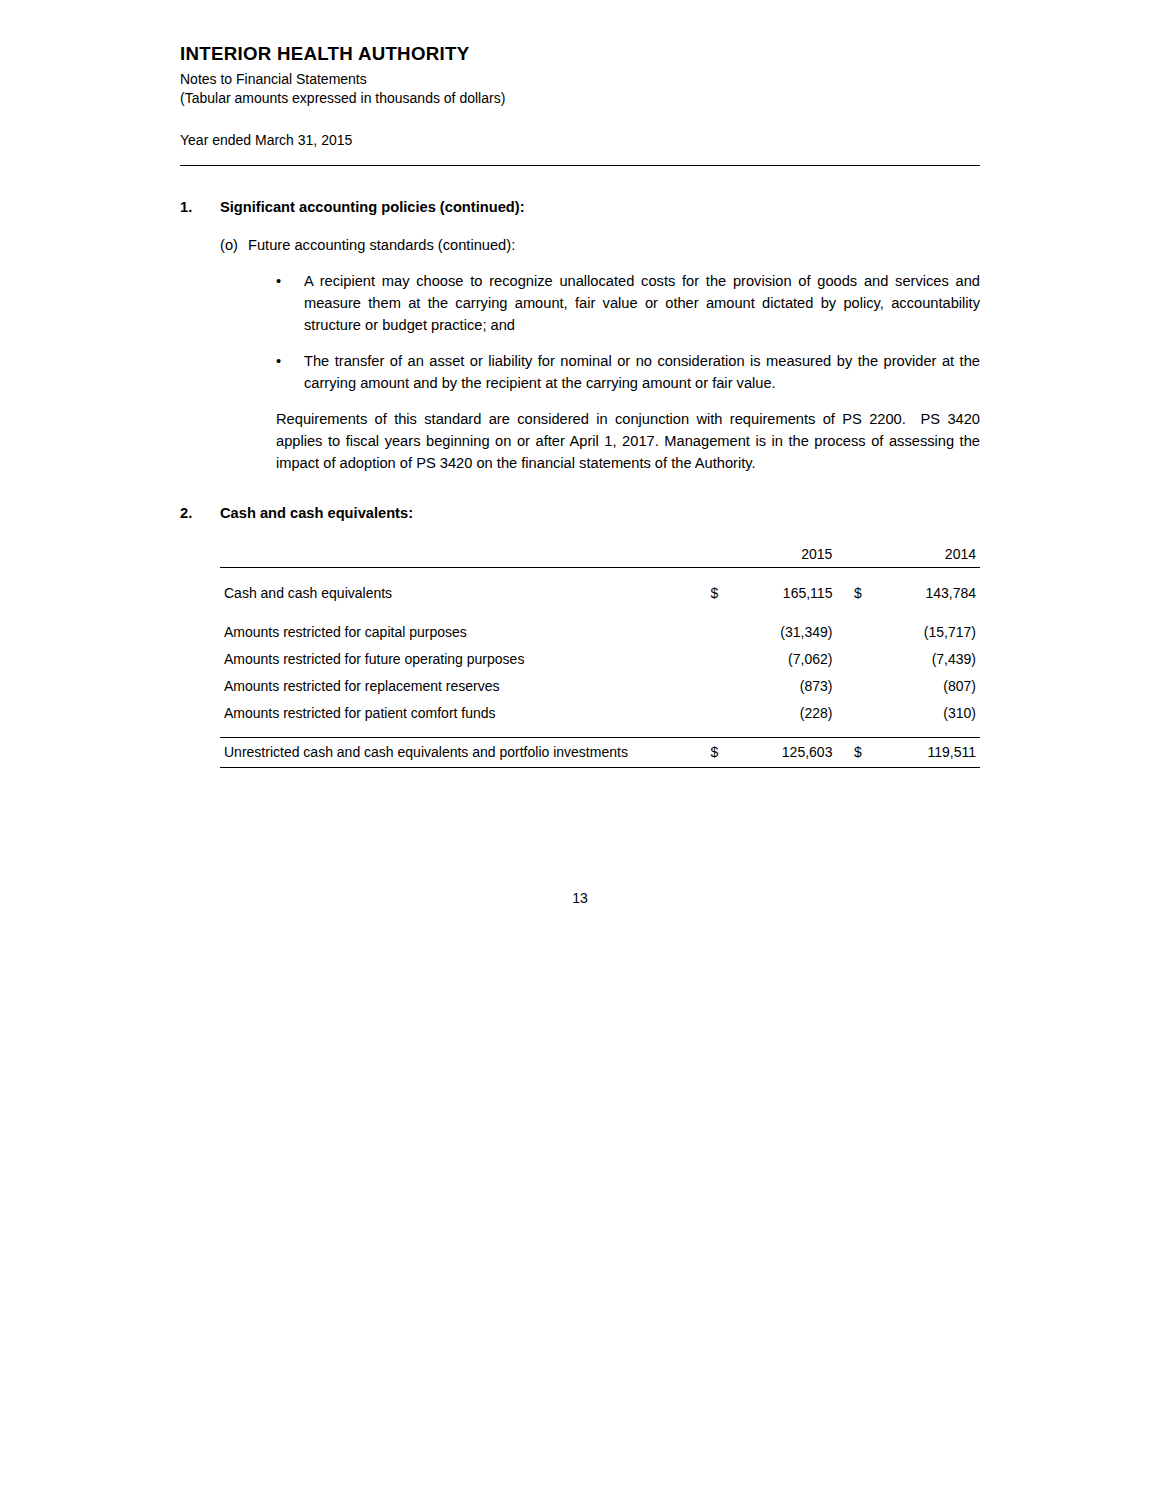INTERIOR HEALTH AUTHORITY
Notes to Financial Statements
(Tabular amounts expressed in thousands of dollars)
Year ended March 31, 2015
1. Significant accounting policies (continued):
(o) Future accounting standards (continued):
A recipient may choose to recognize unallocated costs for the provision of goods and services and measure them at the carrying amount, fair value or other amount dictated by policy, accountability structure or budget practice; and
The transfer of an asset or liability for nominal or no consideration is measured by the provider at the carrying amount and by the recipient at the carrying amount or fair value.
Requirements of this standard are considered in conjunction with requirements of PS 2200. PS 3420 applies to fiscal years beginning on or after April 1, 2017. Management is in the process of assessing the impact of adoption of PS 3420 on the financial statements of the Authority.
2. Cash and cash equivalents:
| | 2015 | 2014 |
| --- | --- | --- |
| Cash and cash equivalents | $ | 165,115 | $ | 143,784 |
| Amounts restricted for capital purposes | | (31,349) | | (15,717) |
| Amounts restricted for future operating purposes | | (7,062) | | (7,439) |
| Amounts restricted for replacement reserves | | (873) | | (807) |
| Amounts restricted for patient comfort funds | | (228) | | (310) |
| Unrestricted cash and cash equivalents and portfolio investments | $ | 125,603 | $ | 119,511 |
13